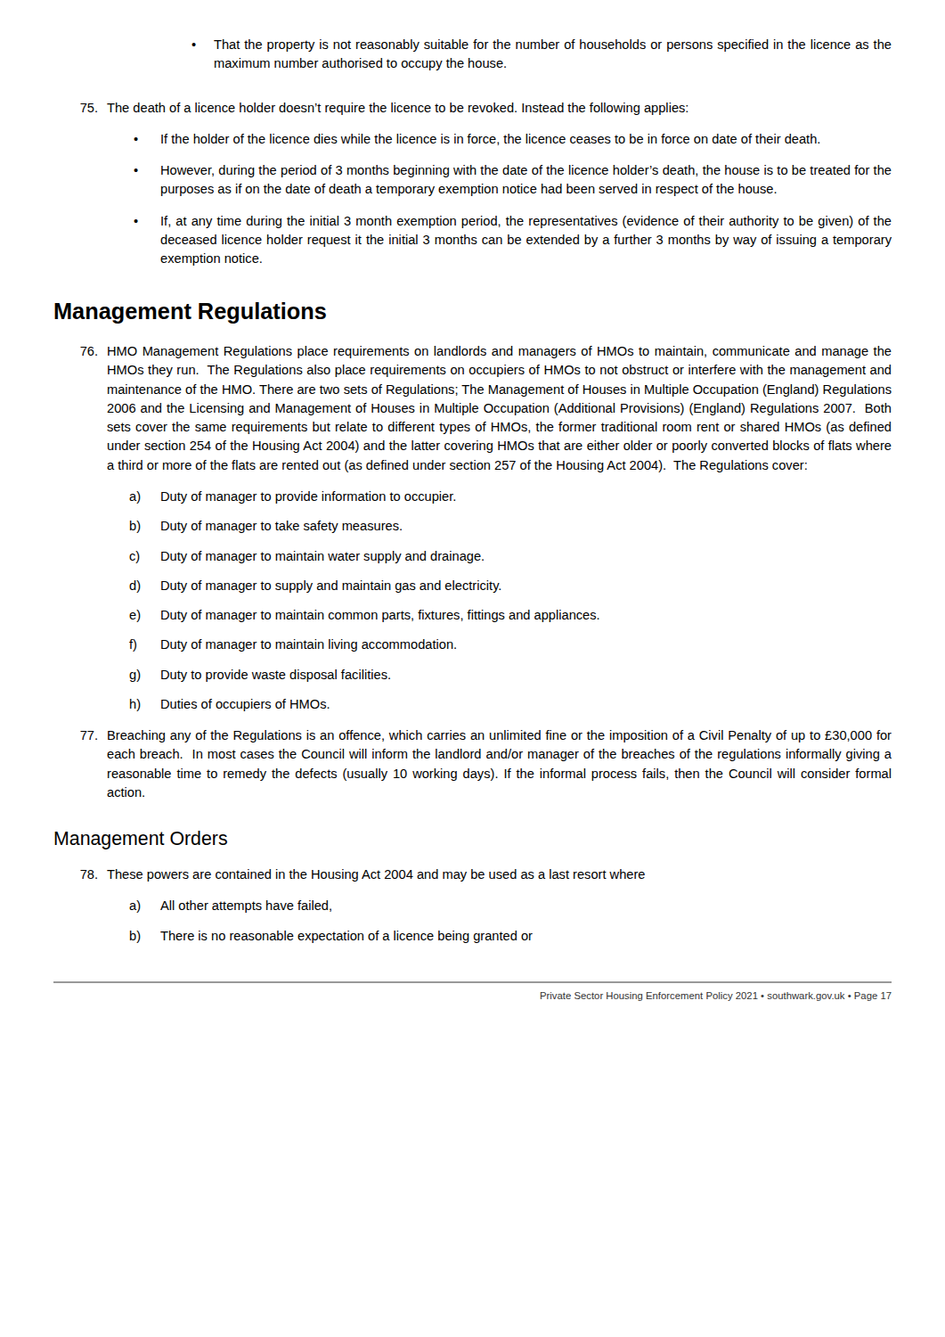•
That the property is not reasonably suitable for the number of households or persons specified in the licence as the maximum number authorised to occupy the house.
75. The death of a licence holder doesn’t require the licence to be revoked. Instead the following applies:
•If the holder of the licence dies while the licence is in force, the licence ceases to be in force on date of their death.
•However, during the period of 3 months beginning with the date of the licence holder’s death, the house is to be treated for the purposes as if on the date of death a temporary exemption notice had been served in respect of the house.
•If, at any time during the initial 3 month exemption period, the representatives (evidence of their authority to be given) of the deceased licence holder request it the initial 3 months can be extended by a further 3 months by way of issuing a temporary exemption notice.
Management Regulations
76. HMO Management Regulations place requirements on landlords and managers of HMOs to maintain, communicate and manage the HMOs they run. The Regulations also place requirements on occupiers of HMOs to not obstruct or interfere with the management and maintenance of the HMO. There are two sets of Regulations; The Management of Houses in Multiple Occupation (England) Regulations 2006 and the Licensing and Management of Houses in Multiple Occupation (Additional Provisions) (England) Regulations 2007. Both sets cover the same requirements but relate to different types of HMOs, the former traditional room rent or shared HMOs (as defined under section 254 of the Housing Act 2004) and the latter covering HMOs that are either older or poorly converted blocks of flats where a third or more of the flats are rented out (as defined under section 257 of the Housing Act 2004). The Regulations cover:
a) Duty of manager to provide information to occupier.
b) Duty of manager to take safety measures.
c) Duty of manager to maintain water supply and drainage.
d) Duty of manager to supply and maintain gas and electricity.
e) Duty of manager to maintain common parts, fixtures, fittings and appliances.
f) Duty of manager to maintain living accommodation.
g) Duty to provide waste disposal facilities.
h) Duties of occupiers of HMOs.
77. Breaching any of the Regulations is an offence, which carries an unlimited fine or the imposition of a Civil Penalty of up to £30,000 for each breach. In most cases the Council will inform the landlord and/or manager of the breaches of the regulations informally giving a reasonable time to remedy the defects (usually 10 working days). If the informal process fails, then the Council will consider formal action.
Management Orders
78. These powers are contained in the Housing Act 2004 and may be used as a last resort where
a) All other attempts have failed,
b) There is no reasonable expectation of a licence being granted or
Private Sector Housing Enforcement Policy 2021 • southwark.gov.uk • Page 17